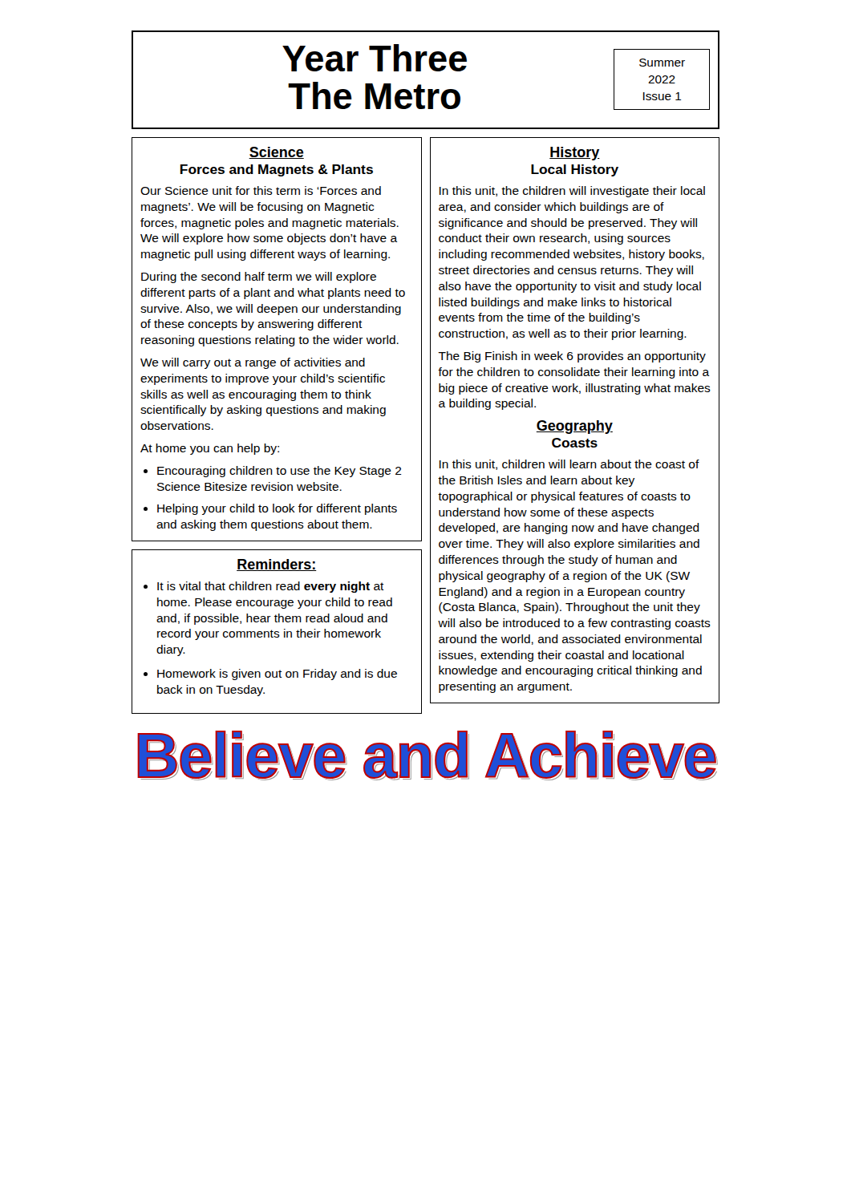Year Three
The Metro
Summer
2022
Issue 1
Science
Forces and Magnets & Plants
Our Science unit for this term is ‘Forces and magnets’. We will be focusing on Magnetic forces, magnetic poles and magnetic materials. We will explore how some objects don’t have a magnetic pull using different ways of learning.
During the second half term we will explore different parts of a plant and what plants need to survive. Also, we will deepen our understanding of these concepts by answering different reasoning questions relating to the wider world.
We will carry out a range of activities and experiments to improve your child’s scientific skills as well as encouraging them to think scientifically by asking questions and making observations.
At home you can help by:
Encouraging children to use the Key Stage 2 Science Bitesize revision website.
Helping your child to look for different plants and asking them questions about them.
Reminders:
It is vital that children read every night at home. Please encourage your child to read and, if possible, hear them read aloud and record your comments in their homework diary.
Homework is given out on Friday and is due back in on Tuesday.
History
Local History
In this unit, the children will investigate their local area, and consider which buildings are of significance and should be preserved. They will conduct their own research, using sources including recommended websites, history books, street directories and census returns. They will also have the opportunity to visit and study local listed buildings and make links to historical events from the time of the building’s construction, as well as to their prior learning.
The Big Finish in week 6 provides an opportunity for the children to consolidate their learning into a big piece of creative work, illustrating what makes a building special.
Geography
Coasts
In this unit, children will learn about the coast of the British Isles and learn about key topographical or physical features of coasts to understand how some of these aspects developed, are hanging now and have changed over time. They will also explore similarities and differences through the study of human and physical geography of a region of the UK (SW England) and a region in a European country (Costa Blanca, Spain). Throughout the unit they will also be introduced to a few contrasting coasts around the world, and associated environmental issues, extending their coastal and locational knowledge and encouraging critical thinking and presenting an argument.
Believe and Achieve